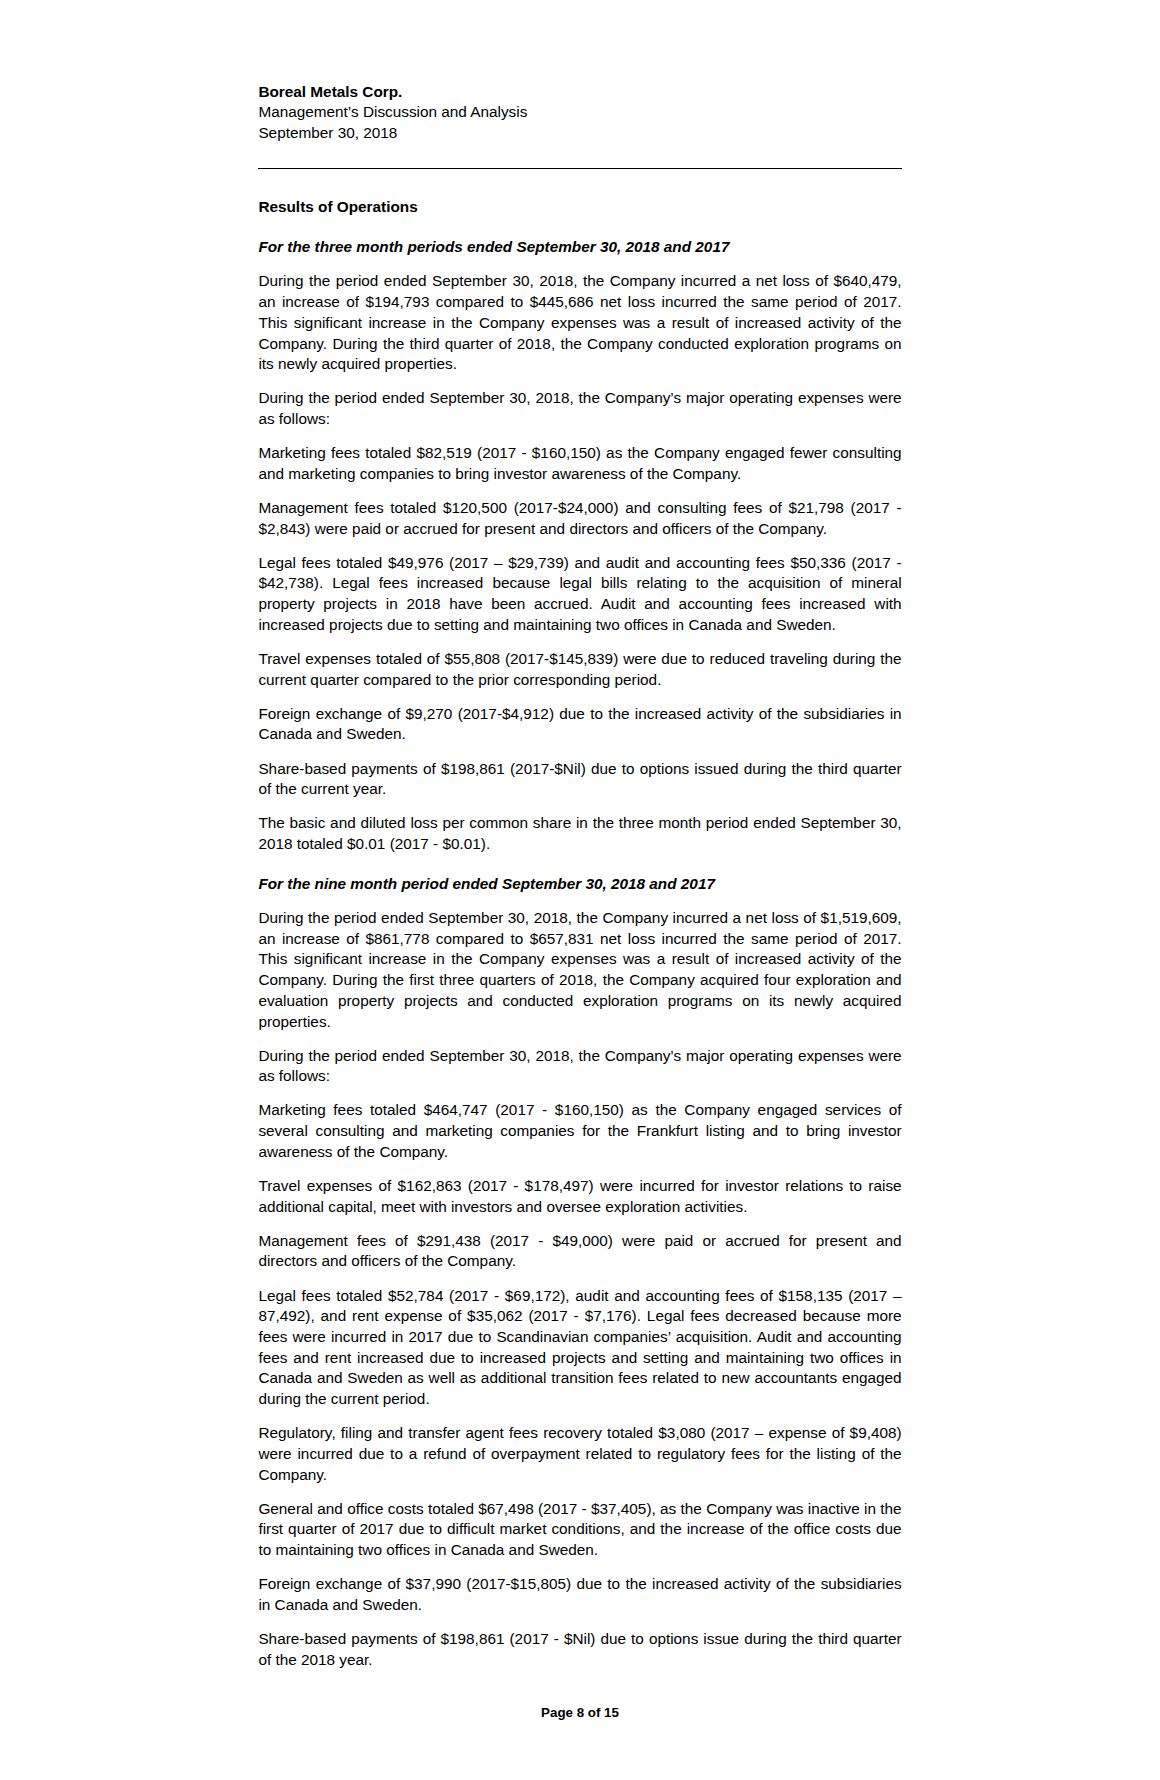Boreal Metals Corp.
Management’s Discussion and Analysis
September 30, 2018
Results of Operations
For the three month periods ended September 30, 2018 and 2017
During the period ended September 30, 2018, the Company incurred a net loss of $640,479, an increase of $194,793 compared to $445,686 net loss incurred the same period of 2017. This significant increase in the Company expenses was a result of increased activity of the Company. During the third quarter of 2018, the Company conducted exploration programs on its newly acquired properties.
During the period ended September 30, 2018, the Company’s major operating expenses were as follows:
Marketing fees totaled $82,519 (2017 - $160,150) as the Company engaged fewer consulting and marketing companies to bring investor awareness of the Company.
Management fees totaled $120,500 (2017-$24,000) and consulting fees of $21,798 (2017 - $2,843) were paid or accrued for present and directors and officers of the Company.
Legal fees totaled $49,976 (2017 – $29,739) and audit and accounting fees $50,336 (2017 - $42,738). Legal fees increased because legal bills relating to the acquisition of mineral property projects in 2018 have been accrued. Audit and accounting fees increased with increased projects due to setting and maintaining two offices in Canada and Sweden.
Travel expenses totaled of $55,808 (2017-$145,839) were due to reduced traveling during the current quarter compared to the prior corresponding period.
Foreign exchange of $9,270 (2017-$4,912) due to the increased activity of the subsidiaries in Canada and Sweden.
Share-based payments of $198,861 (2017-$Nil) due to options issued during the third quarter of the current year.
The basic and diluted loss per common share in the three month period ended September 30, 2018 totaled $0.01 (2017 - $0.01).
For the nine month period ended September 30, 2018 and 2017
During the period ended September 30, 2018, the Company incurred a net loss of $1,519,609, an increase of $861,778 compared to $657,831 net loss incurred the same period of 2017. This significant increase in the Company expenses was a result of increased activity of the Company. During the first three quarters of 2018, the Company acquired four exploration and evaluation property projects and conducted exploration programs on its newly acquired properties.
During the period ended September 30, 2018, the Company’s major operating expenses were as follows:
Marketing fees totaled $464,747 (2017 - $160,150) as the Company engaged services of several consulting and marketing companies for the Frankfurt listing and to bring investor awareness of the Company.
Travel expenses of $162,863 (2017 - $178,497) were incurred for investor relations to raise additional capital, meet with investors and oversee exploration activities.
Management fees of $291,438 (2017 - $49,000) were paid or accrued for present and directors and officers of the Company.
Legal fees totaled $52,784 (2017 - $69,172), audit and accounting fees of $158,135 (2017 – 87,492), and rent expense of $35,062 (2017 - $7,176). Legal fees decreased because more fees were incurred in 2017 due to Scandinavian companies’ acquisition. Audit and accounting fees and rent increased due to increased projects and setting and maintaining two offices in Canada and Sweden as well as additional transition fees related to new accountants engaged during the current period.
Regulatory, filing and transfer agent fees recovery totaled $3,080 (2017 – expense of $9,408) were incurred due to a refund of overpayment related to regulatory fees for the listing of the Company.
General and office costs totaled $67,498 (2017 - $37,405), as the Company was inactive in the first quarter of 2017 due to difficult market conditions, and the increase of the office costs due to maintaining two offices in Canada and Sweden.
Foreign exchange of $37,990 (2017-$15,805) due to the increased activity of the subsidiaries in Canada and Sweden.
Share-based payments of $198,861 (2017 - $Nil) due to options issue during the third quarter of the 2018 year.
Page 8 of 15